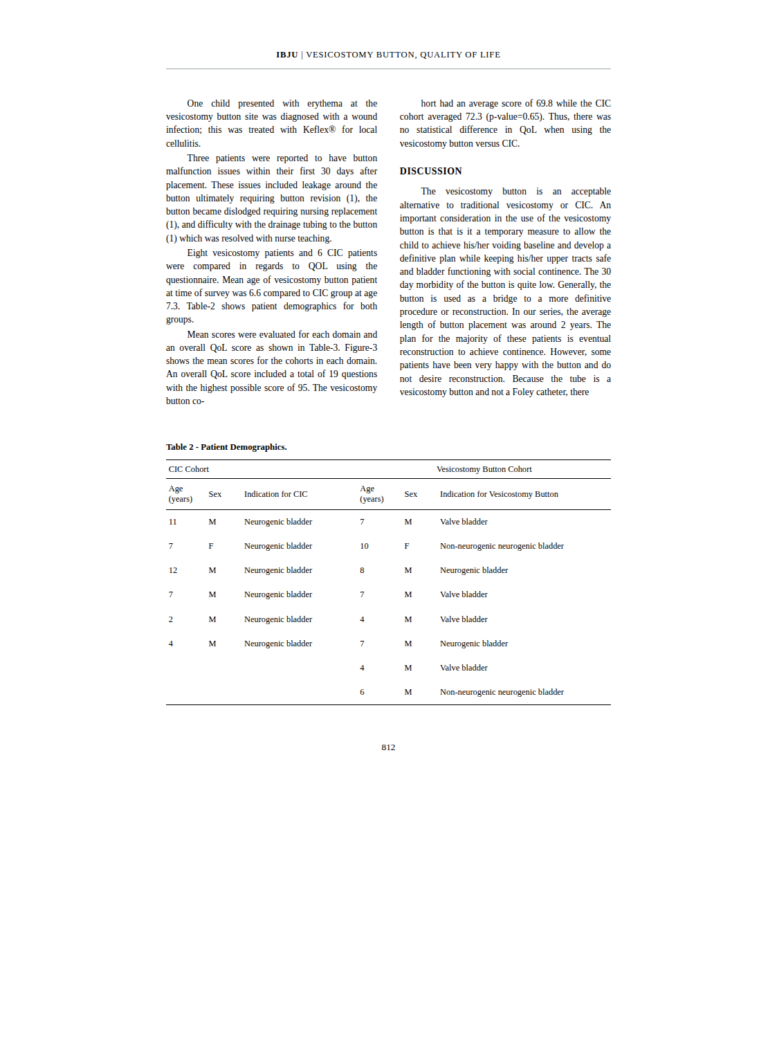IBJU | VESICOSTOMY BUTTON, QUALITY OF LIFE
One child presented with erythema at the vesicostomy button site was diagnosed with a wound infection; this was treated with Keflex® for local cellulitis.
Three patients were reported to have button malfunction issues within their first 30 days after placement. These issues included leakage around the button ultimately requiring button revision (1), the button became dislodged requiring nursing replacement (1), and difficulty with the drainage tubing to the button (1) which was resolved with nurse teaching.
Eight vesicostomy patients and 6 CIC patients were compared in regards to QOL using the questionnaire. Mean age of vesicostomy button patient at time of survey was 6.6 compared to CIC group at age 7.3. Table-2 shows patient demographics for both groups.
Mean scores were evaluated for each domain and an overall QoL score as shown in Table-3. Figure-3 shows the mean scores for the cohorts in each domain. An overall QoL score included a total of 19 questions with the highest possible score of 95. The vesicostomy button co-
hort had an average score of 69.8 while the CIC cohort averaged 72.3 (p-value=0.65). Thus, there was no statistical difference in QoL when using the vesicostomy button versus CIC.
DISCUSSION
The vesicostomy button is an acceptable alternative to traditional vesicostomy or CIC. An important consideration in the use of the vesicostomy button is that is it a temporary measure to allow the child to achieve his/her voiding baseline and develop a definitive plan while keeping his/her upper tracts safe and bladder functioning with social continence. The 30 day morbidity of the button is quite low. Generally, the button is used as a bridge to a more definitive procedure or reconstruction. In our series, the average length of button placement was around 2 years. The plan for the majority of these patients is eventual reconstruction to achieve continence. However, some patients have been very happy with the button and do not desire reconstruction. Because the tube is a vesicostomy button and not a Foley catheter, there
Table 2 - Patient Demographics.
| CIC Cohort | Vesicostomy Button Cohort |
| --- | --- |
| Age (years) | Sex | Indication for CIC | Age (years) | Sex | Indication for Vesicostomy Button |
| 11 | M | Neurogenic bladder | 7 | M | Valve bladder |
| 7 | F | Neurogenic bladder | 10 | F | Non-neurogenic neurogenic bladder |
| 12 | M | Neurogenic bladder | 8 | M | Neurogenic bladder |
| 7 | M | Neurogenic bladder | 7 | M | Valve bladder |
| 2 | M | Neurogenic bladder | 4 | M | Valve bladder |
| 4 | M | Neurogenic bladder | 7 | M | Neurogenic bladder |
| | | | 4 | M | Valve bladder |
| | | | 6 | M | Non-neurogenic neurogenic bladder |
812